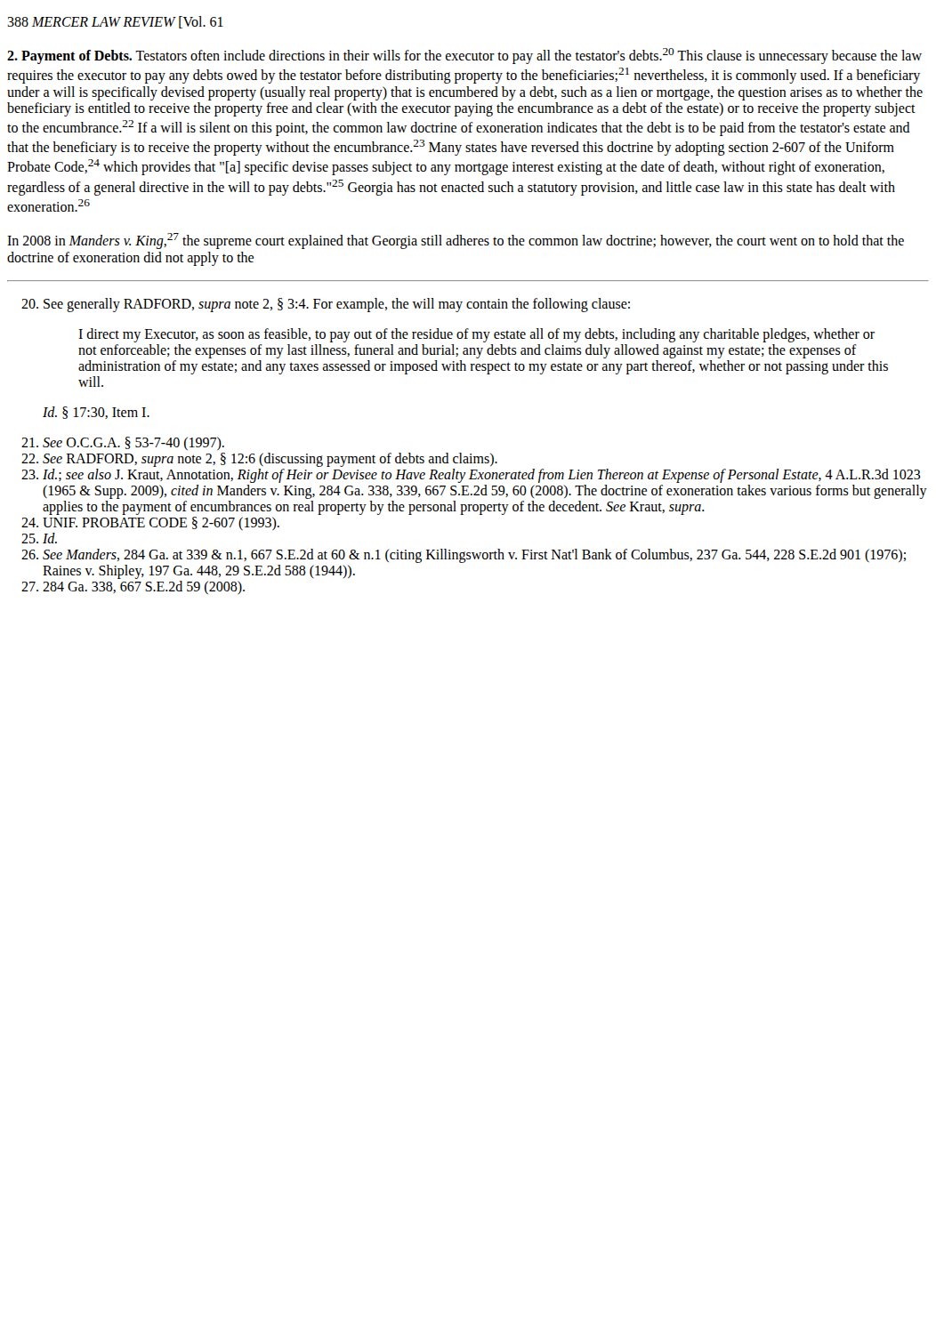388 MERCER LAW REVIEW [Vol. 61
2. Payment of Debts. Testators often include directions in their wills for the executor to pay all the testator's debts.20 This clause is unnecessary because the law requires the executor to pay any debts owed by the testator before distributing property to the beneficiaries;21 nevertheless, it is commonly used. If a beneficiary under a will is specifically devised property (usually real property) that is encumbered by a debt, such as a lien or mortgage, the question arises as to whether the beneficiary is entitled to receive the property free and clear (with the executor paying the encumbrance as a debt of the estate) or to receive the property subject to the encumbrance.22 If a will is silent on this point, the common law doctrine of exoneration indicates that the debt is to be paid from the testator's estate and that the beneficiary is to receive the property without the encumbrance.23 Many states have reversed this doctrine by adopting section 2-607 of the Uniform Probate Code,24 which provides that "[a] specific devise passes subject to any mortgage interest existing at the date of death, without right of exoneration, regardless of a general directive in the will to pay debts."25 Georgia has not enacted such a statutory provision, and little case law in this state has dealt with exoneration.26
In 2008 in Manders v. King,27 the supreme court explained that Georgia still adheres to the common law doctrine; however, the court went on to hold that the doctrine of exoneration did not apply to the
See generally RADFORD, supra note 2, § 3:4. For example, the will may contain the following clause:
I direct my Executor, as soon as feasible, to pay out of the residue of my estate all of my debts, including any charitable pledges, whether or not enforceable; the expenses of my last illness, funeral and burial; any debts and claims duly allowed against my estate; the expenses of administration of my estate; and any taxes assessed or imposed with respect to my estate or any part thereof, whether or not passing under this will.
Id. § 17:30, Item I.
See O.C.G.A. § 53-7-40 (1997).
See RADFORD, supra note 2, § 12:6 (discussing payment of debts and claims).
Id.; see also J. Kraut, Annotation, Right of Heir or Devisee to Have Realty Exonerated from Lien Thereon at Expense of Personal Estate, 4 A.L.R.3d 1023 (1965 & Supp. 2009), cited in Manders v. King, 284 Ga. 338, 339, 667 S.E.2d 59, 60 (2008). The doctrine of exoneration takes various forms but generally applies to the payment of encumbrances on real property by the personal property of the decedent. See Kraut, supra.
UNIF. PROBATE CODE § 2-607 (1993).
Id.
See Manders, 284 Ga. at 339 & n.1, 667 S.E.2d at 60 & n.1 (citing Killingsworth v. First Nat'l Bank of Columbus, 237 Ga. 544, 228 S.E.2d 901 (1976); Raines v. Shipley, 197 Ga. 448, 29 S.E.2d 588 (1944)).
284 Ga. 338, 667 S.E.2d 59 (2008).